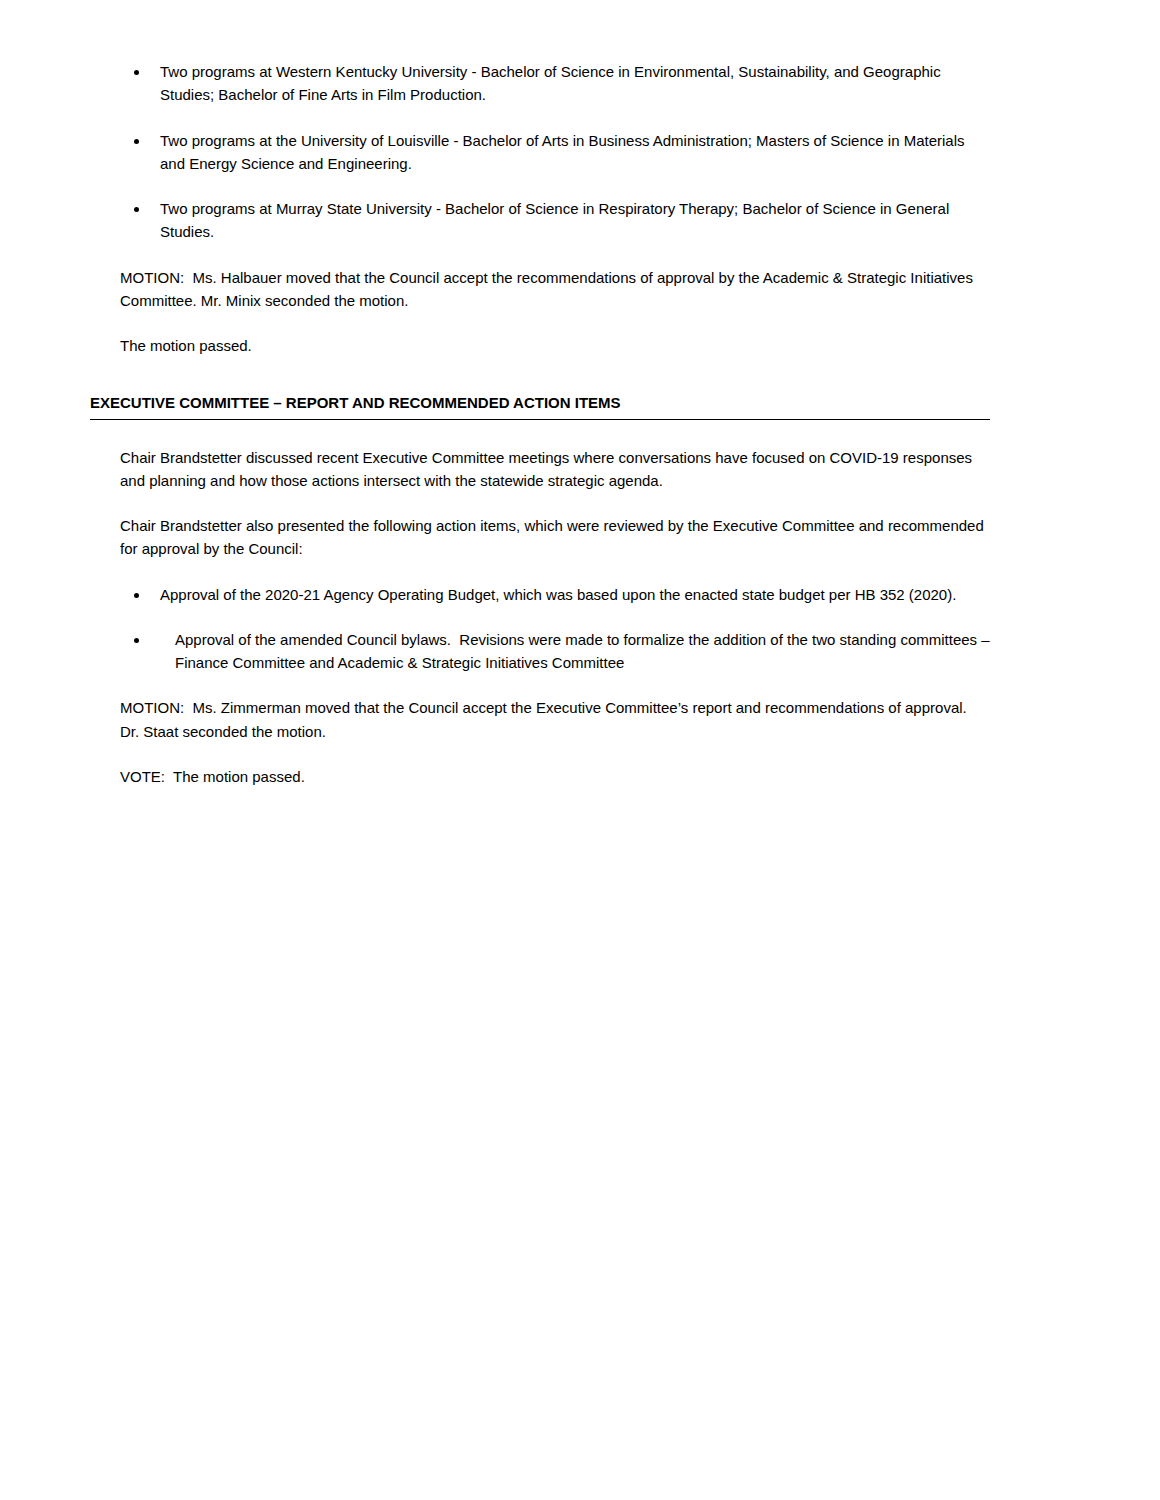Two programs at Western Kentucky University - Bachelor of Science in Environmental, Sustainability, and Geographic Studies; Bachelor of Fine Arts in Film Production.
Two programs at the University of Louisville - Bachelor of Arts in Business Administration; Masters of Science in Materials and Energy Science and Engineering.
Two programs at Murray State University - Bachelor of Science in Respiratory Therapy; Bachelor of Science in General Studies.
MOTION: Ms. Halbauer moved that the Council accept the recommendations of approval by the Academic & Strategic Initiatives Committee. Mr. Minix seconded the motion.
The motion passed.
EXECUTIVE COMMITTEE – REPORT AND RECOMMENDED ACTION ITEMS
Chair Brandstetter discussed recent Executive Committee meetings where conversations have focused on COVID-19 responses and planning and how those actions intersect with the statewide strategic agenda.
Chair Brandstetter also presented the following action items, which were reviewed by the Executive Committee and recommended for approval by the Council:
Approval of the 2020-21 Agency Operating Budget, which was based upon the enacted state budget per HB 352 (2020).
Approval of the amended Council bylaws. Revisions were made to formalize the addition of the two standing committees – Finance Committee and Academic & Strategic Initiatives Committee
MOTION: Ms. Zimmerman moved that the Council accept the Executive Committee’s report and recommendations of approval. Dr. Staat seconded the motion.
VOTE: The motion passed.